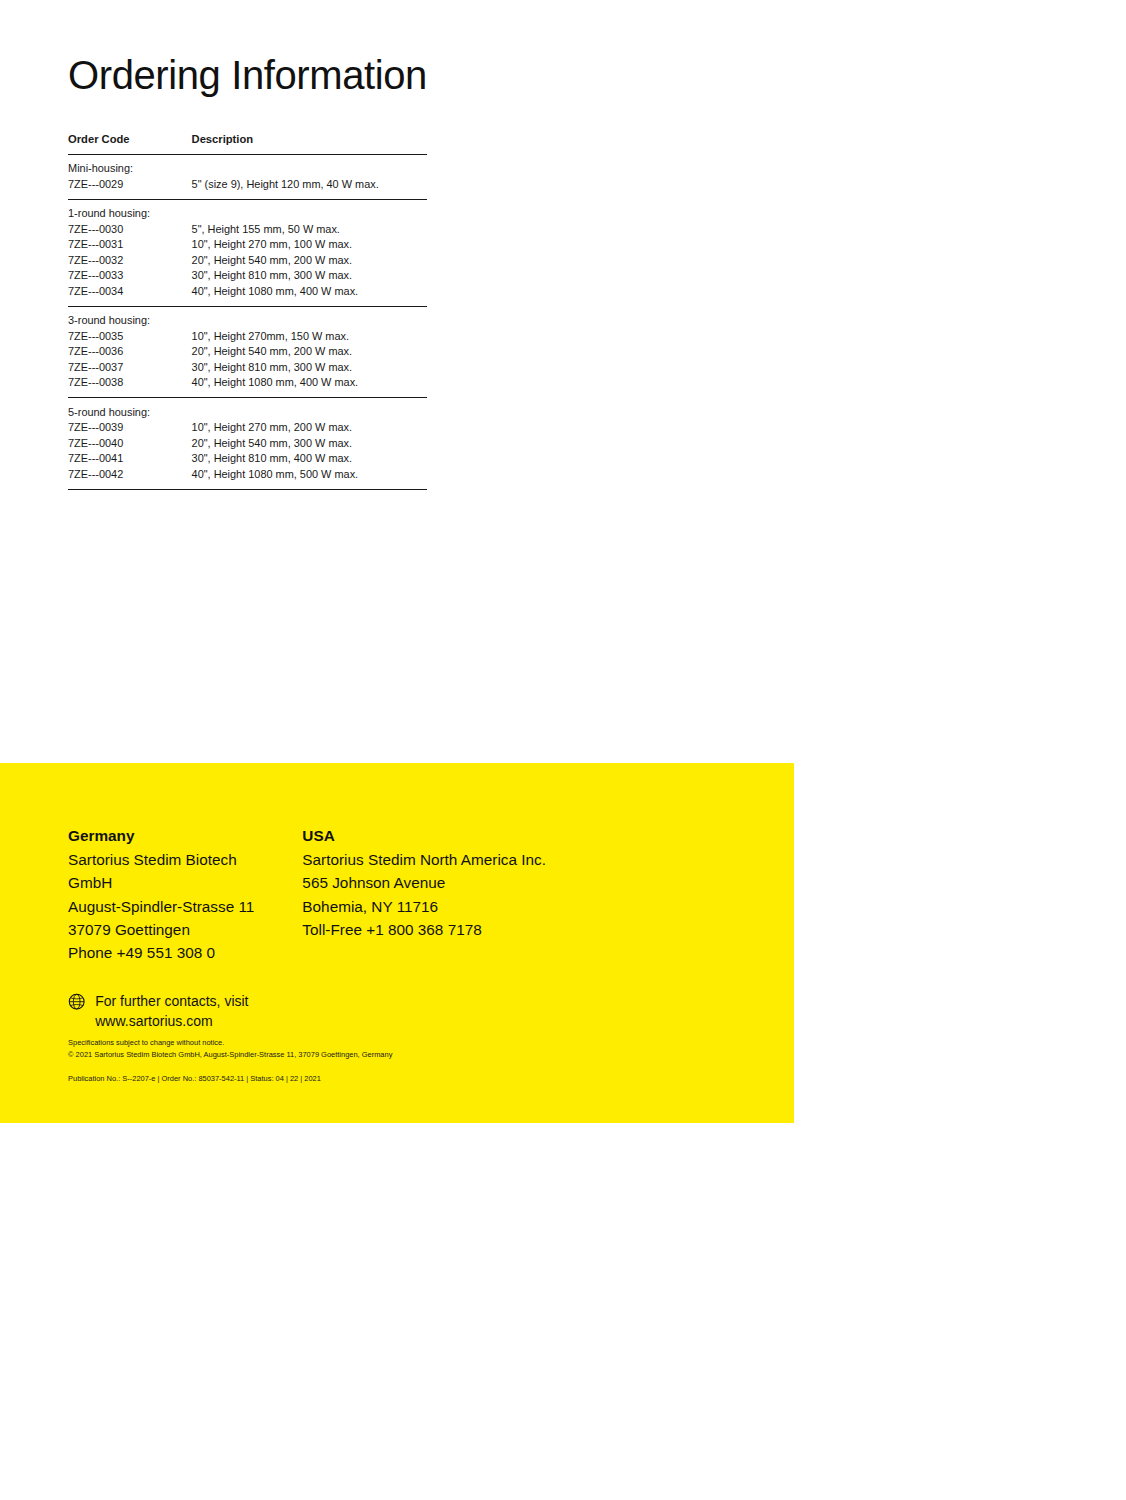Ordering Information
| Order Code | Description |
| --- | --- |
| Mini-housing: | |
| 7ZE---0029 | 5" (size 9), Height 120 mm, 40 W max. |
| 1-round housing: | |
| 7ZE---0030 | 5", Height 155 mm, 50 W max. |
| 7ZE---0031 | 10", Height 270 mm, 100 W max. |
| 7ZE---0032 | 20", Height 540 mm, 200 W max. |
| 7ZE---0033 | 30", Height 810 mm, 300 W max. |
| 7ZE---0034 | 40", Height 1080 mm, 400 W max. |
| 3-round housing: | |
| 7ZE---0035 | 10", Height 270mm, 150 W max. |
| 7ZE---0036 | 20", Height 540 mm, 200 W max. |
| 7ZE---0037 | 30", Height 810 mm, 300 W max. |
| 7ZE---0038 | 40", Height 1080 mm, 400 W max. |
| 5-round housing: | |
| 7ZE---0039 | 10", Height 270 mm, 200 W max. |
| 7ZE---0040 | 20", Height 540 mm, 300 W max. |
| 7ZE---0041 | 30", Height 810 mm, 400 W max. |
| 7ZE---0042 | 40", Height 1080 mm, 500 W max. |
Germany
Sartorius Stedim Biotech GmbH
August-Spindler-Strasse 11
37079 Goettingen
Phone +49 551 308 0
USA
Sartorius Stedim North America Inc.
565 Johnson Avenue
Bohemia, NY 11716
Toll-Free +1 800 368 7178
For further contacts, visit
www.sartorius.com
Specifications subject to change without notice.
© 2021 Sartorius Stedim Biotech GmbH, August-Spindler-Strasse 11, 37079 Goettingen, Germany
Publication No.: S--2207-e | Order No.: 85037-542-11 | Status: 04 | 22 | 2021